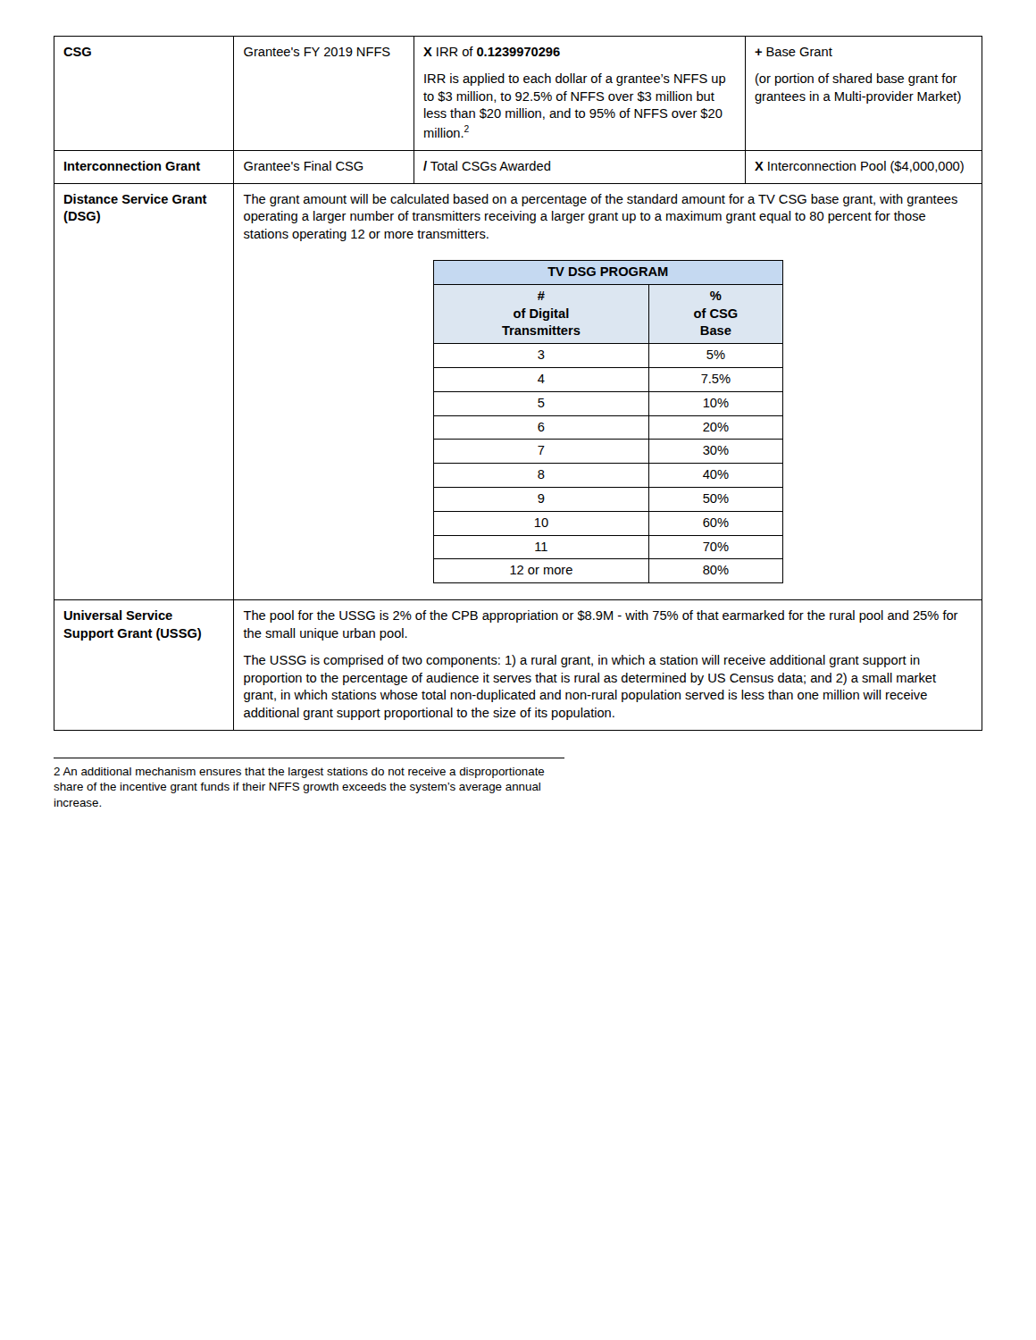| CSG | Grantee's FY 2019 NFFS | X IRR of 0.1239970296 IRR is applied to each dollar of a grantee’s NFFS up to $3 million, to 92.5% of NFFS over $3 million but less than $20 million, and to 95% of NFFS over $20 million. 2 | + Base Grant (or portion of shared base grant for grantees in a Multi-provider Market) |
| Interconnection Grant | Grantee's Final CSG | / Total CSGs Awarded | X Interconnection Pool ($4,000,000) |
| Distance Service Grant (DSG) | The grant amount will be calculated based on a percentage of the standard amount for a TV CSG base grant, with grantees operating a larger number of transmitters receiving a larger grant up to a maximum grant equal to 80 percent for those stations operating 12 or more transmitters. / TV DSG PROGRAM / / --- / / # of Digital Transmitters / % of CSG Base / / 3 / 5% / / 4 / 7.5% / / 5 / 10% / / 6 / 20% / / 7 / 30% / / 8 / 40% / / 9 / 50% / / 10 / 60% / / 11 / 70% / / 12 or more / 80% / |
| Universal Service Support Grant (USSG) | The pool for the USSG is 2% of the CPB appropriation or $8.9M - with 75% of that earmarked for the rural pool and 25% for the small unique urban pool. The USSG is comprised of two components: 1) a rural grant, in which a station will receive additional grant support in proportion to the percentage of audience it serves that is rural as determined by US Census data; and 2) a small market grant, in which stations whose total non-duplicated and non-rural population served is less than one million will receive additional grant support proportional to the size of its population. |
2 An additional mechanism ensures that the largest stations do not receive a disproportionate share of the incentive grant funds if their NFFS growth exceeds the system’s average annual increase.